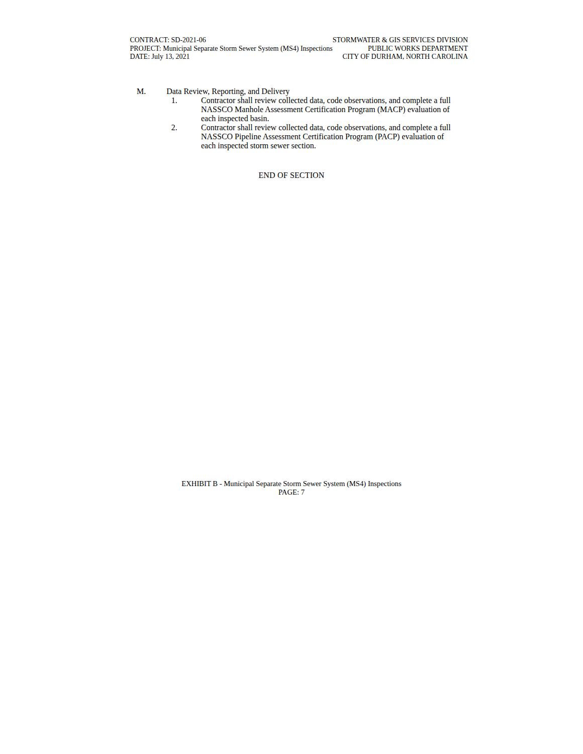| CONTRACT: SD-2021-06 | STORMWATER & GIS SERVICES DIVISION |
| PROJECT: Municipal Separate Storm Sewer System (MS4) Inspections | PUBLIC WORKS DEPARTMENT |
| DATE: July 13, 2021 | CITY OF DURHAM, NORTH CAROLINA |
M. Data Review, Reporting, and Delivery
1. Contractor shall review collected data, code observations, and complete a full NASSCO Manhole Assessment Certification Program (MACP) evaluation of each inspected basin.
2. Contractor shall review collected data, code observations, and complete a full NASSCO Pipeline Assessment Certification Program (PACP) evaluation of each inspected storm sewer section.
END OF SECTION
EXHIBIT B - Municipal Separate Storm Sewer System (MS4) Inspections PAGE: 7